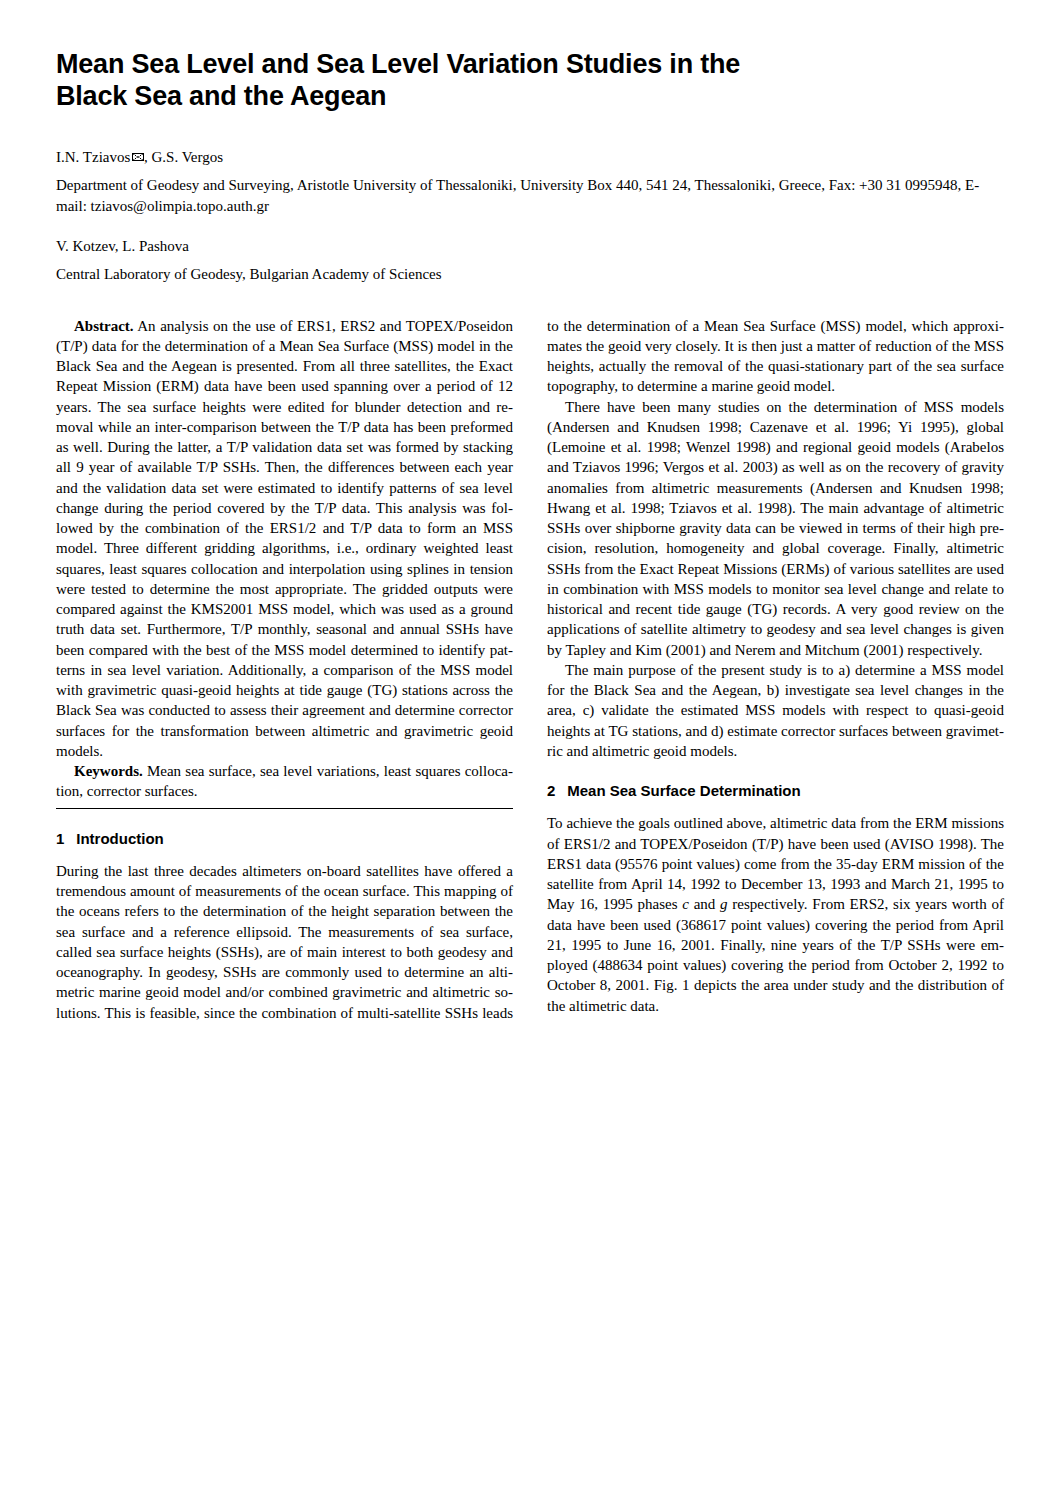Mean Sea Level and Sea Level Variation Studies in the
Black Sea and the Aegean
I.N. Tziavos , G.S. Vergos
Department of Geodesy and Surveying, Aristotle University of Thessaloniki, University Box 440, 541 24, Thessaloniki, Greece, Fax: +30 31 0995948, E-mail: tziavos@olimpia.topo.auth.gr
V. Kotzev, L. Pashova
Central Laboratory of Geodesy, Bulgarian Academy of Sciences
Abstract. An analysis on the use of ERS1, ERS2 and TOPEX/Poseidon (T/P) data for the determination of a Mean Sea Surface (MSS) model in the Black Sea and the Aegean is presented. From all three satellites, the Exact Repeat Mission (ERM) data have been used spanning over a period of 12 years. The sea surface heights were edited for blunder detection and removal while an inter-comparison between the T/P data has been preformed as well. During the latter, a T/P validation data set was formed by stacking all 9 year of available T/P SSHs. Then, the differences between each year and the validation data set were estimated to identify patterns of sea level change during the period covered by the T/P data. This analysis was followed by the combination of the ERS1/2 and T/P data to form an MSS model. Three different gridding algorithms, i.e., ordinary weighted least squares, least squares collocation and interpolation using splines in tension were tested to determine the most appropriate. The gridded outputs were compared against the KMS2001 MSS model, which was used as a ground truth data set. Furthermore, T/P monthly, seasonal and annual SSHs have been compared with the best of the MSS model determined to identify patterns in sea level variation. Additionally, a comparison of the MSS model with gravimetric quasi-geoid heights at tide gauge (TG) stations across the Black Sea was conducted to assess their agreement and determine corrector surfaces for the transformation between altimetric and gravimetric geoid models.
Keywords. Mean sea surface, sea level variations, least squares collocation, corrector surfaces.
1 Introduction
During the last three decades altimeters on-board satellites have offered a tremendous amount of measurements of the ocean surface. This mapping of the oceans refers to the determination of the height separation between the sea surface and a reference ellipsoid. The measurements of sea surface, called sea surface heights (SSHs), are of main interest to both geodesy and oceanography. In geodesy, SSHs are commonly used to determine an altimetric marine geoid model and/or combined gravimetric and altimetric solutions. This is feasible, since the combination of multi-satellite SSHs leads to the determination of a Mean Sea Surface (MSS) model, which approximates the geoid very closely. It is then just a matter of reduction of the MSS heights, actually the removal of the quasi-stationary part of the sea surface topography, to determine a marine geoid model.
There have been many studies on the determination of MSS models (Andersen and Knudsen 1998; Cazenave et al. 1996; Yi 1995), global (Lemoine et al. 1998; Wenzel 1998) and regional geoid models (Arabelos and Tziavos 1996; Vergos et al. 2003) as well as on the recovery of gravity anomalies from altimetric measurements (Andersen and Knudsen 1998; Hwang et al. 1998; Tziavos et al. 1998). The main advantage of altimetric SSHs over shipborne gravity data can be viewed in terms of their high precision, resolution, homogeneity and global coverage. Finally, altimetric SSHs from the Exact Repeat Missions (ERMs) of various satellites are used in combination with MSS models to monitor sea level change and relate to historical and recent tide gauge (TG) records. A very good review on the applications of satellite altimetry to geodesy and sea level changes is given by Tapley and Kim (2001) and Nerem and Mitchum (2001) respectively.
The main purpose of the present study is to a) determine a MSS model for the Black Sea and the Aegean, b) investigate sea level changes in the area, c) validate the estimated MSS models with respect to quasi-geoid heights at TG stations, and d) estimate corrector surfaces between gravimetric and altimetric geoid models.
2 Mean Sea Surface Determination
To achieve the goals outlined above, altimetric data from the ERM missions of ERS1/2 and TOPEX/Poseidon (T/P) have been used (AVISO 1998). The ERS1 data (95576 point values) come from the 35-day ERM mission of the satellite from April 14, 1992 to December 13, 1993 and March 21, 1995 to May 16, 1995 phases c and g respectively. From ERS2, six years worth of data have been used (368617 point values) covering the period from April 21, 1995 to June 16, 2001. Finally, nine years of the T/P SSHs were employed (488634 point values) covering the period from October 2, 1992 to October 8, 2001. Fig. 1 depicts the area under study and the distribution of the altimetric data.